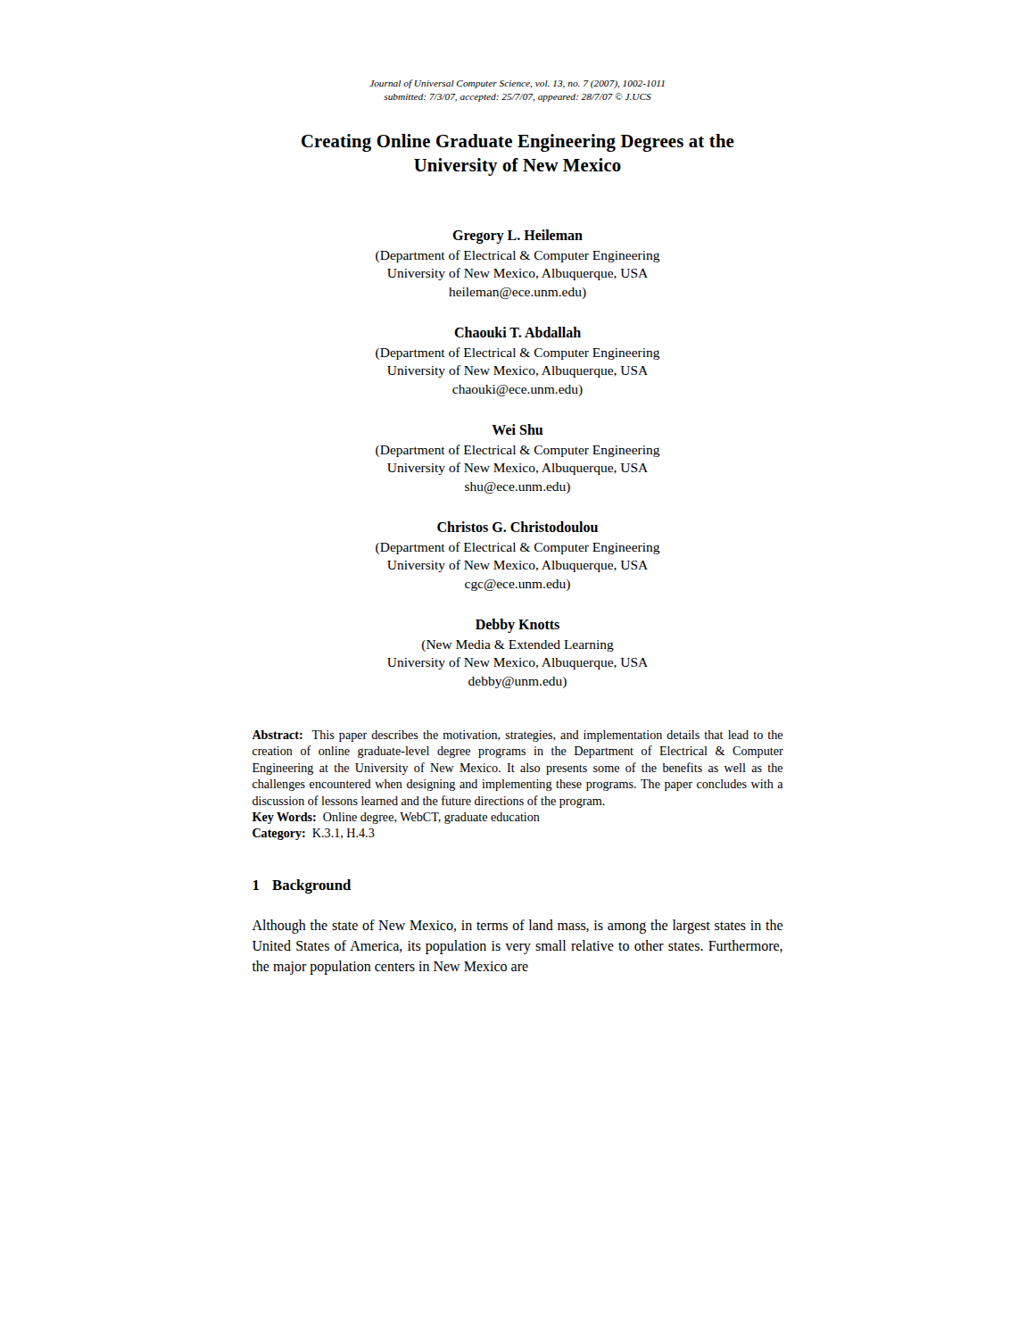Journal of Universal Computer Science, vol. 13, no. 7 (2007), 1002-1011
submitted: 7/3/07, accepted: 25/7/07, appeared: 28/7/07 © J.UCS
Creating Online Graduate Engineering Degrees at the
University of New Mexico
Gregory L. Heileman
(Department of Electrical & Computer Engineering
University of New Mexico, Albuquerque, USA
heileman@ece.unm.edu)
Chaouki T. Abdallah
(Department of Electrical & Computer Engineering
University of New Mexico, Albuquerque, USA
chaouki@ece.unm.edu)
Wei Shu
(Department of Electrical & Computer Engineering
University of New Mexico, Albuquerque, USA
shu@ece.unm.edu)
Christos G. Christodoulou
(Department of Electrical & Computer Engineering
University of New Mexico, Albuquerque, USA
cgc@ece.unm.edu)
Debby Knotts
(New Media & Extended Learning
University of New Mexico, Albuquerque, USA
debby@unm.edu)
Abstract: This paper describes the motivation, strategies, and implementation details that lead to the creation of online graduate-level degree programs in the Department of Electrical & Computer Engineering at the University of New Mexico. It also presents some of the benefits as well as the challenges encountered when designing and implementing these programs. The paper concludes with a discussion of lessons learned and the future directions of the program.
Key Words: Online degree, WebCT, graduate education
Category: K.3.1, H.4.3
1 Background
Although the state of New Mexico, in terms of land mass, is among the largest states in the United States of America, its population is very small relative to other states. Furthermore, the major population centers in New Mexico are